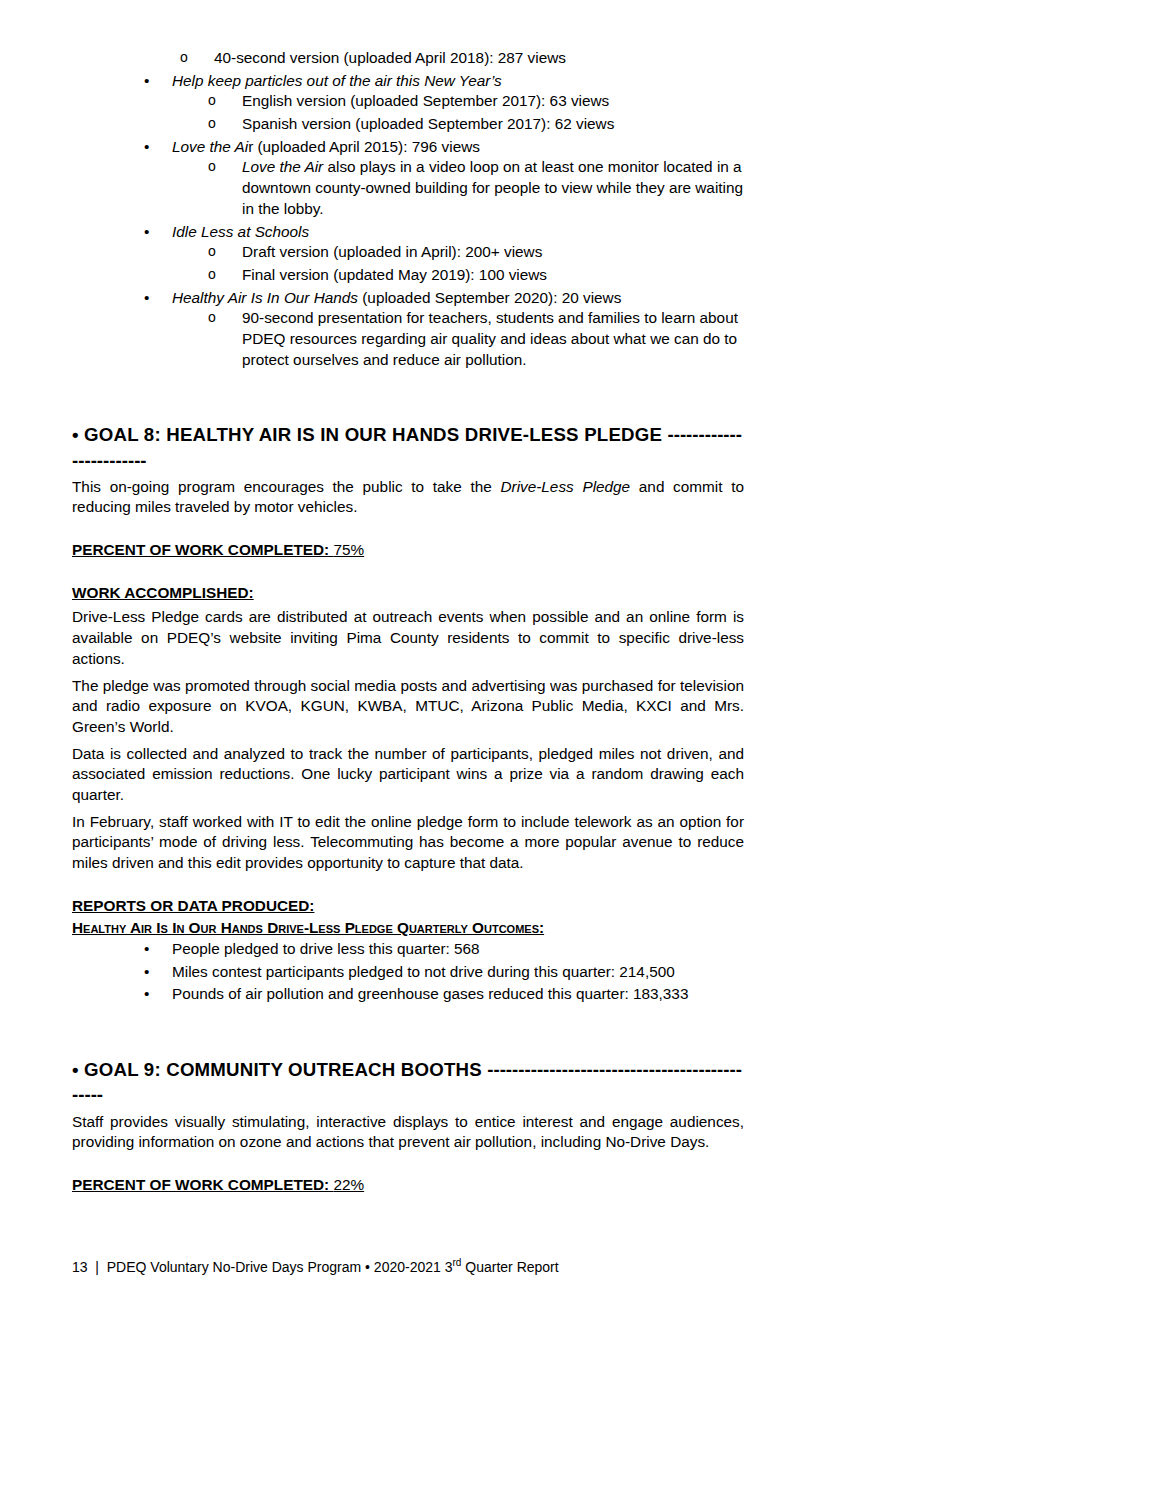40-second version (uploaded April 2018): 287 views
Help keep particles out of the air this New Year’s
English version (uploaded September 2017): 63 views
Spanish version (uploaded September 2017): 62 views
Love the Air (uploaded April 2015): 796 views
Love the Air also plays in a video loop on at least one monitor located in a downtown county-owned building for people to view while they are waiting in the lobby.
Idle Less at Schools
Draft version (uploaded in April): 200+ views
Final version (updated May 2019): 100 views
Healthy Air Is In Our Hands (uploaded September 2020): 20 views
90-second presentation for teachers, students and families to learn about PDEQ resources regarding air quality and ideas about what we can do to protect ourselves and reduce air pollution.
• GOAL 8: HEALTHY AIR IS IN OUR HANDS DRIVE-LESS PLEDGE ------------------------
This on-going program encourages the public to take the Drive-Less Pledge and commit to reducing miles traveled by motor vehicles.
PERCENT OF WORK COMPLETED: 75% WORK ACCOMPLISHED:
Drive-Less Pledge cards are distributed at outreach events when possible and an online form is available on PDEQ’s website inviting Pima County residents to commit to specific drive-less actions.
The pledge was promoted through social media posts and advertising was purchased for television and radio exposure on KVOA, KGUN, KWBA, MTUC, Arizona Public Media, KXCI and Mrs. Green’s World.
Data is collected and analyzed to track the number of participants, pledged miles not driven, and associated emission reductions. One lucky participant wins a prize via a random drawing each quarter.
In February, staff worked with IT to edit the online pledge form to include telework as an option for participants’ mode of driving less. Telecommuting has become a more popular avenue to reduce miles driven and this edit provides opportunity to capture that data.
REPORTS OR DATA PRODUCED: Healthy Air Is In Our Hands Drive-Less Pledge Quarterly Outcomes:
People pledged to drive less this quarter: 568
Miles contest participants pledged to not drive during this quarter: 214,500
Pounds of air pollution and greenhouse gases reduced this quarter: 183,333
• GOAL 9: COMMUNITY OUTREACH BOOTHS ----------------------------------------------
Staff provides visually stimulating, interactive displays to entice interest and engage audiences, providing information on ozone and actions that prevent air pollution, including No-Drive Days.
PERCENT OF WORK COMPLETED: 22%
13 | PDEQ Voluntary No-Drive Days Program • 2020-2021 3rd Quarter Report